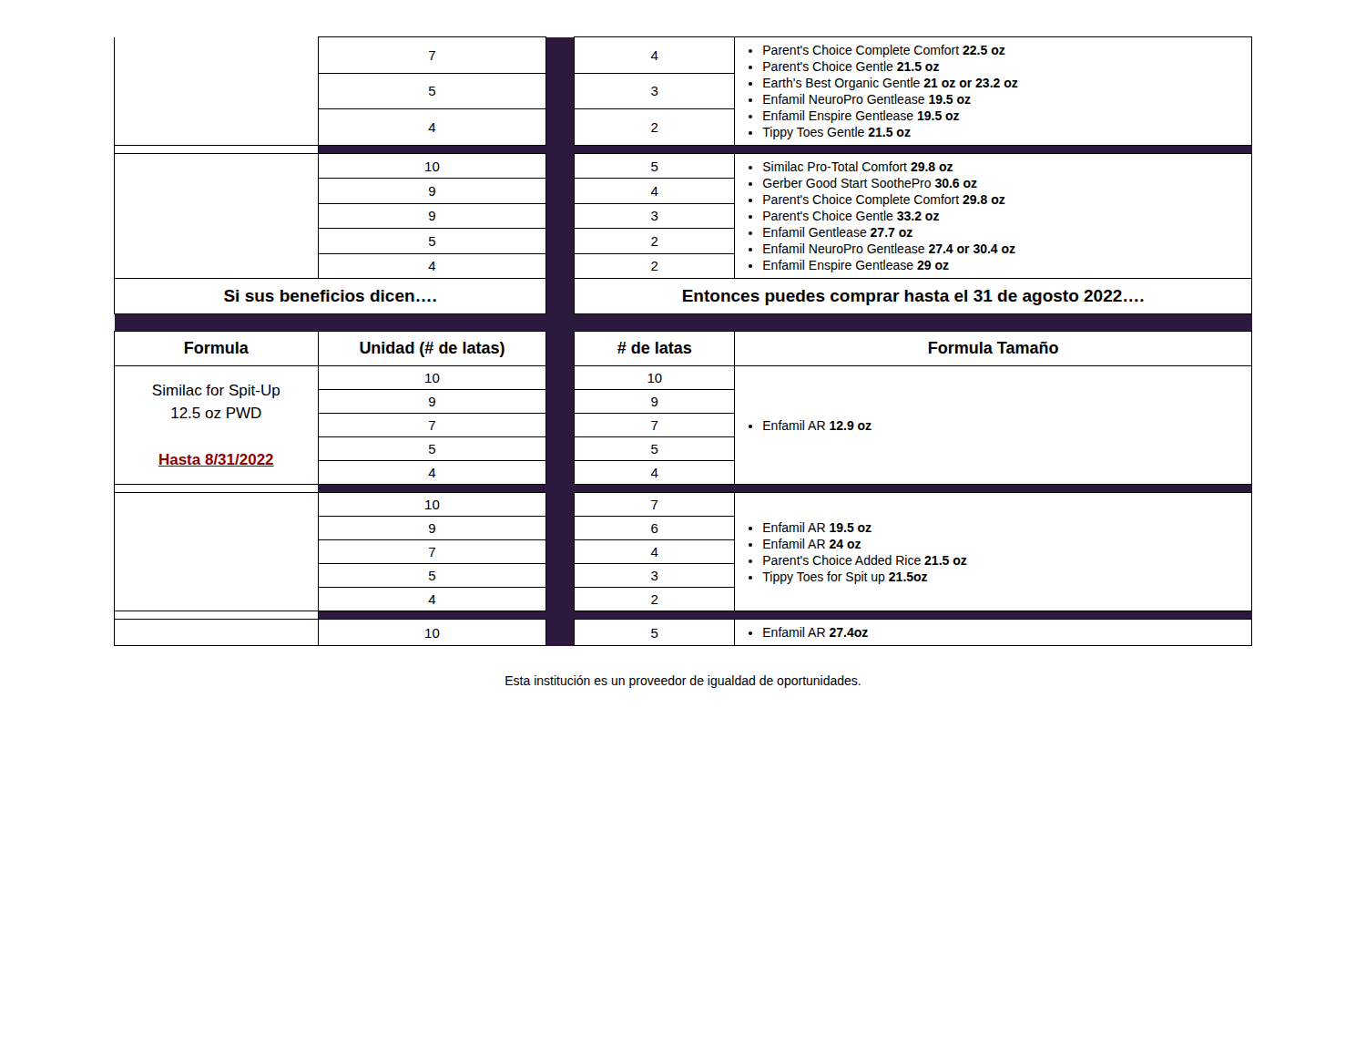| | 7 | | 4 | Parent's Choice Complete Comfort 22.5 oz Parent's Choice Gentle 21.5 oz Earth's Best Organic Gentle 21 oz or 23.2 oz Enfamil NeuroPro Gentlease 19.5 oz Enfamil Enspire Gentlease 19.5 oz Tippy Toes Gentle 21.5 oz |
| 5 | | 3 |
| 4 | | 2 |
| | 10 | | 5 | Similac Pro-Total Comfort 29.8 oz Gerber Good Start SoothePro 30.6 oz Parent's Choice Complete Comfort 29.8 oz Parent's Choice Gentle 33.2 oz Enfamil Gentlease 27.7 oz Enfamil NeuroPro Gentlease 27.4 or 30.4 oz Enfamil Enspire Gentlease 29 oz |
| 9 | | 4 |
| 9 | | 3 |
| 5 | | 2 |
| 4 | | 2 |
| Si sus beneficios dicen…. | | Entonces puedes comprar hasta el 31 de agosto 2022…. |
| Formula | Unidad (# de latas) | | # de latas | Formula Tamaño |
| Similac for Spit-Up 12.5 oz PWD Hasta 8/31/2022 | 10 | | 10 | Enfamil AR 12.9 oz |
| 9 | | 9 |
| 7 | | 7 |
| 5 | | 5 |
| 4 | | 4 |
| | 10 | | 7 | Enfamil AR 19.5 oz Enfamil AR 24 oz Parent's Choice Added Rice 21.5 oz Tippy Toes for Spit up 21.5oz |
| 9 | | 6 |
| 7 | | 4 |
| 5 | | 3 |
| 4 | | 2 |
| | 10 | | 5 | Enfamil AR 27.4oz |
Esta institución es un proveedor de igualdad de oportunidades.